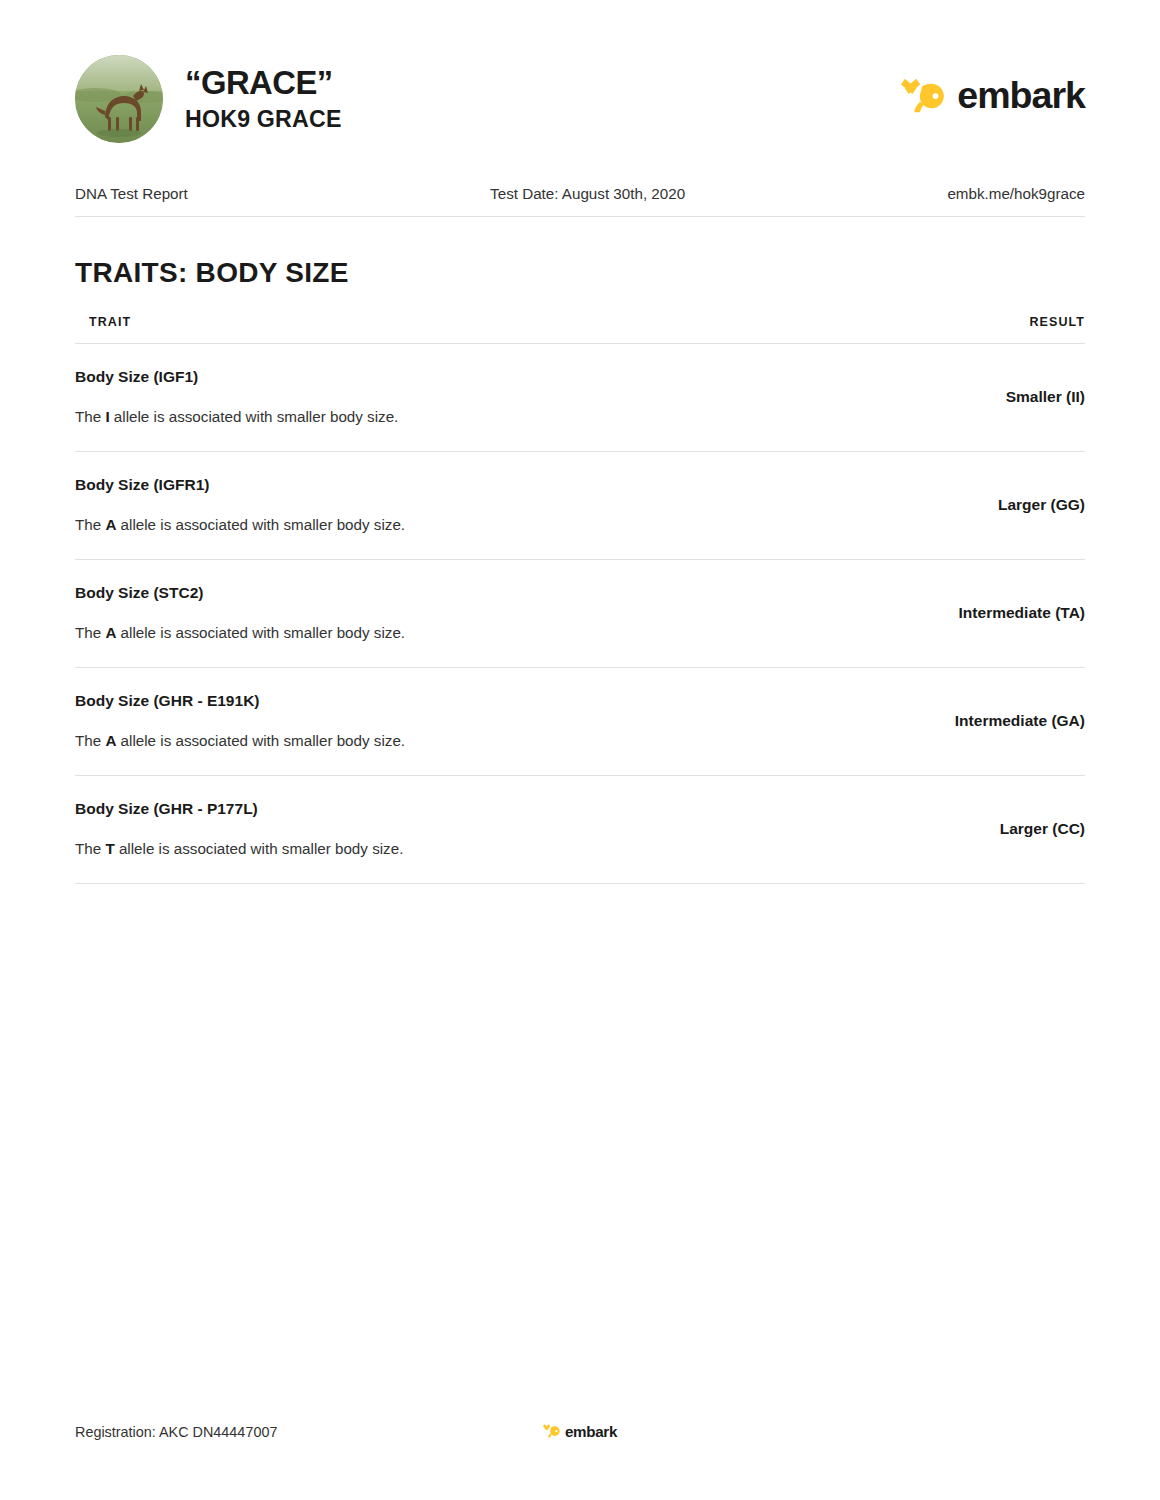“GRACE”
HOK9 GRACE
embark
DNA Test Report
Test Date: August 30th, 2020
embk.me/hok9grace
TRAITS: BODY SIZE
| Trait | Result |
| --- | --- |
| Body Size (IGF1) The I allele is associated with smaller body size. | Smaller (II) |
| Body Size (IGFR1) The A allele is associated with smaller body size. | Larger (GG) |
| Body Size (STC2) The A allele is associated with smaller body size. | Intermediate (TA) |
| Body Size (GHR - E191K) The A allele is associated with smaller body size. | Intermediate (GA) |
| Body Size (GHR - P177L) The T allele is associated with smaller body size. | Larger (CC) |
Registration: AKC DN44447007
embark